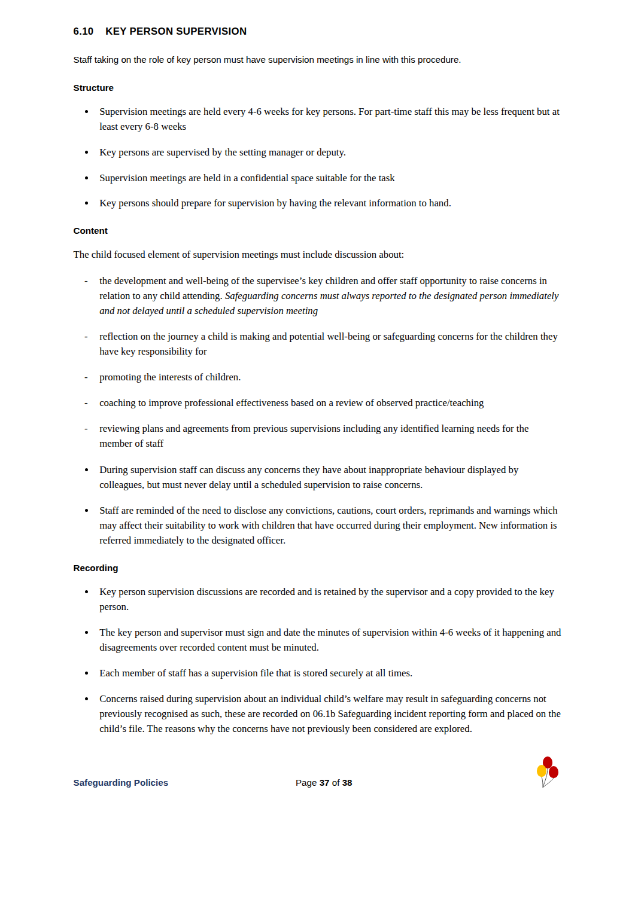6.10 KEY PERSON SUPERVISION
Staff taking on the role of key person must have supervision meetings in line with this procedure.
Structure
Supervision meetings are held every 4-6 weeks for key persons. For part-time staff this may be less frequent but at least every 6-8 weeks
Key persons are supervised by the setting manager or deputy.
Supervision meetings are held in a confidential space suitable for the task
Key persons should prepare for supervision by having the relevant information to hand.
Content
The child focused element of supervision meetings must include discussion about:
the development and well-being of the supervisee’s key children and offer staff opportunity to raise concerns in relation to any child attending. Safeguarding concerns must always reported to the designated person immediately and not delayed until a scheduled supervision meeting
reflection on the journey a child is making and potential well-being or safeguarding concerns for the children they have key responsibility for
promoting the interests of children.
coaching to improve professional effectiveness based on a review of observed practice/teaching
reviewing plans and agreements from previous supervisions including any identified learning needs for the member of staff
During supervision staff can discuss any concerns they have about inappropriate behaviour displayed by colleagues, but must never delay until a scheduled supervision to raise concerns.
Staff are reminded of the need to disclose any convictions, cautions, court orders, reprimands and warnings which may affect their suitability to work with children that have occurred during their employment. New information is referred immediately to the designated officer.
Recording
Key person supervision discussions are recorded and is retained by the supervisor and a copy provided to the key person.
The key person and supervisor must sign and date the minutes of supervision within 4-6 weeks of it happening and disagreements over recorded content must be minuted.
Each member of staff has a supervision file that is stored securely at all times.
Concerns raised during supervision about an individual child’s welfare may result in safeguarding concerns not previously recognised as such, these are recorded on 06.1b Safeguarding incident reporting form and placed on the child’s file. The reasons why the concerns have not previously been considered are explored.
Safeguarding Policies Page 37 of 38